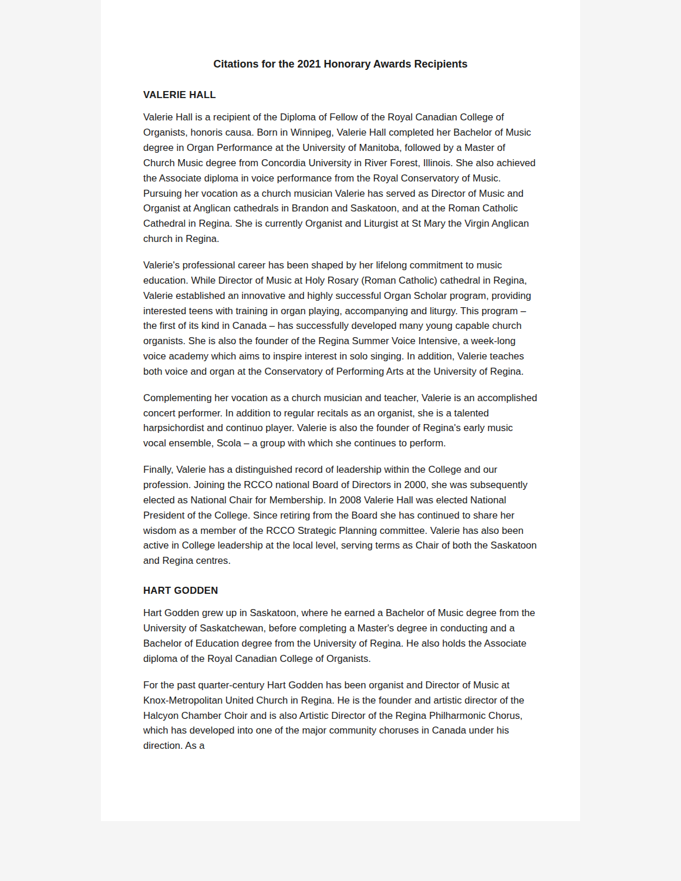Citations for the 2021 Honorary Awards Recipients
VALERIE HALL
Valerie Hall is a recipient of the Diploma of Fellow of the Royal Canadian College of Organists, honoris causa. Born in Winnipeg, Valerie Hall completed her Bachelor of Music degree in Organ Performance at the University of Manitoba, followed by a Master of Church Music degree from Concordia University in River Forest, Illinois. She also achieved the Associate diploma in voice performance from the Royal Conservatory of Music. Pursuing her vocation as a church musician Valerie has served as Director of Music and Organist at Anglican cathedrals in Brandon and Saskatoon, and at the Roman Catholic Cathedral in Regina. She is currently Organist and Liturgist at St Mary the Virgin Anglican church in Regina.
Valerie's professional career has been shaped by her lifelong commitment to music education. While Director of Music at Holy Rosary (Roman Catholic) cathedral in Regina, Valerie established an innovative and highly successful Organ Scholar program, providing interested teens with training in organ playing, accompanying and liturgy. This program – the first of its kind in Canada – has successfully developed many young capable church organists. She is also the founder of the Regina Summer Voice Intensive, a week-long voice academy which aims to inspire interest in solo singing. In addition, Valerie teaches both voice and organ at the Conservatory of Performing Arts at the University of Regina.
Complementing her vocation as a church musician and teacher, Valerie is an accomplished concert performer. In addition to regular recitals as an organist, she is a talented harpsichordist and continuo player. Valerie is also the founder of Regina's early music vocal ensemble, Scola – a group with which she continues to perform.
Finally, Valerie has a distinguished record of leadership within the College and our profession. Joining the RCCO national Board of Directors in 2000, she was subsequently elected as National Chair for Membership. In 2008 Valerie Hall was elected National President of the College. Since retiring from the Board she has continued to share her wisdom as a member of the RCCO Strategic Planning committee. Valerie has also been active in College leadership at the local level, serving terms as Chair of both the Saskatoon and Regina centres.
HART GODDEN
Hart Godden grew up in Saskatoon, where he earned a Bachelor of Music degree from the University of Saskatchewan, before completing a Master's degree in conducting and a Bachelor of Education degree from the University of Regina. He also holds the Associate diploma of the Royal Canadian College of Organists.
For the past quarter-century Hart Godden has been organist and Director of Music at Knox-Metropolitan United Church in Regina. He is the founder and artistic director of the Halcyon Chamber Choir and is also Artistic Director of the Regina Philharmonic Chorus, which has developed into one of the major community choruses in Canada under his direction. As a